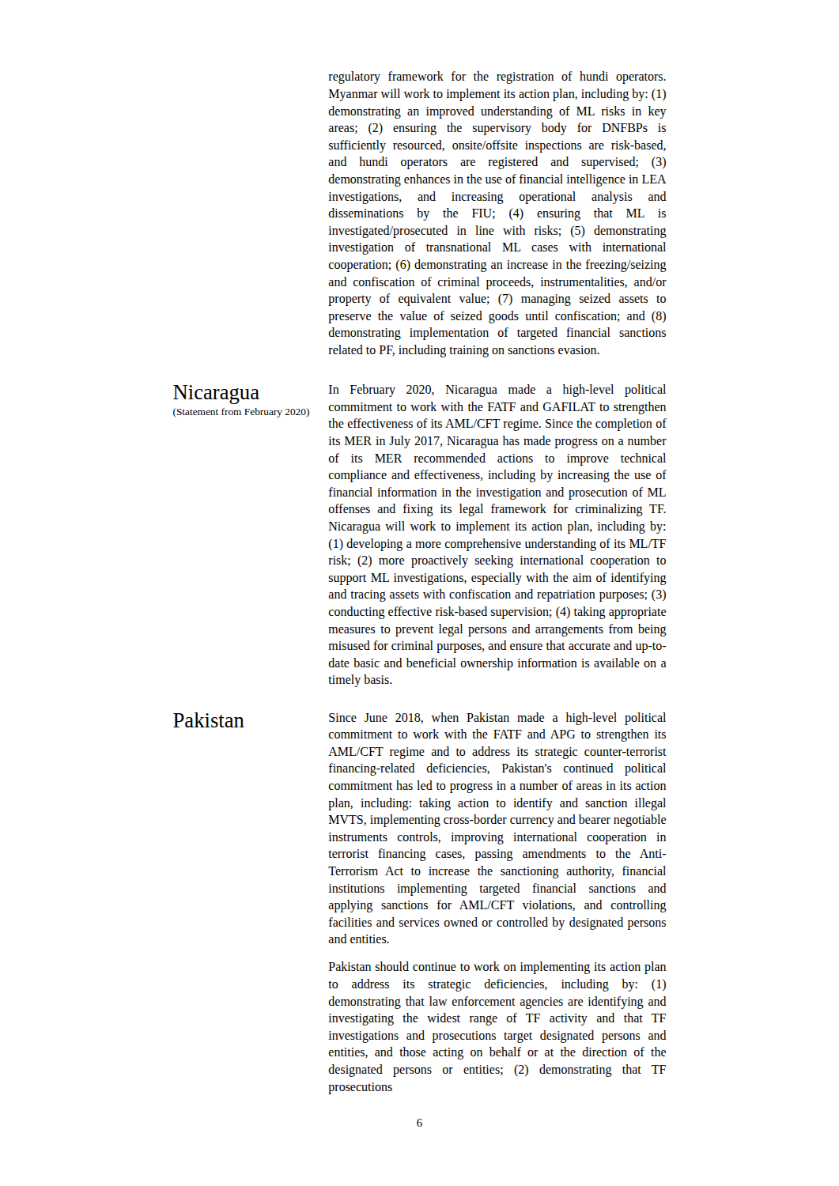regulatory framework for the registration of hundi operators. Myanmar will work to implement its action plan, including by: (1) demonstrating an improved understanding of ML risks in key areas; (2) ensuring the supervisory body for DNFBPs is sufficiently resourced, onsite/offsite inspections are risk-based, and hundi operators are registered and supervised; (3) demonstrating enhances in the use of financial intelligence in LEA investigations, and increasing operational analysis and disseminations by the FIU; (4) ensuring that ML is investigated/prosecuted in line with risks; (5) demonstrating investigation of transnational ML cases with international cooperation; (6) demonstrating an increase in the freezing/seizing and confiscation of criminal proceeds, instrumentalities, and/or property of equivalent value; (7) managing seized assets to preserve the value of seized goods until confiscation; and (8) demonstrating implementation of targeted financial sanctions related to PF, including training on sanctions evasion.
Nicaragua (Statement from February 2020)
In February 2020, Nicaragua made a high-level political commitment to work with the FATF and GAFILAT to strengthen the effectiveness of its AML/CFT regime. Since the completion of its MER in July 2017, Nicaragua has made progress on a number of its MER recommended actions to improve technical compliance and effectiveness, including by increasing the use of financial information in the investigation and prosecution of ML offenses and fixing its legal framework for criminalizing TF. Nicaragua will work to implement its action plan, including by: (1) developing a more comprehensive understanding of its ML/TF risk; (2) more proactively seeking international cooperation to support ML investigations, especially with the aim of identifying and tracing assets with confiscation and repatriation purposes; (3) conducting effective risk-based supervision; (4) taking appropriate measures to prevent legal persons and arrangements from being misused for criminal purposes, and ensure that accurate and up-to-date basic and beneficial ownership information is available on a timely basis.
Pakistan
Since June 2018, when Pakistan made a high-level political commitment to work with the FATF and APG to strengthen its AML/CFT regime and to address its strategic counter-terrorist financing-related deficiencies, Pakistan's continued political commitment has led to progress in a number of areas in its action plan, including: taking action to identify and sanction illegal MVTS, implementing cross-border currency and bearer negotiable instruments controls, improving international cooperation in terrorist financing cases, passing amendments to the Anti-Terrorism Act to increase the sanctioning authority, financial institutions implementing targeted financial sanctions and applying sanctions for AML/CFT violations, and controlling facilities and services owned or controlled by designated persons and entities.
Pakistan should continue to work on implementing its action plan to address its strategic deficiencies, including by: (1) demonstrating that law enforcement agencies are identifying and investigating the widest range of TF activity and that TF investigations and prosecutions target designated persons and entities, and those acting on behalf or at the direction of the designated persons or entities; (2) demonstrating that TF prosecutions
6